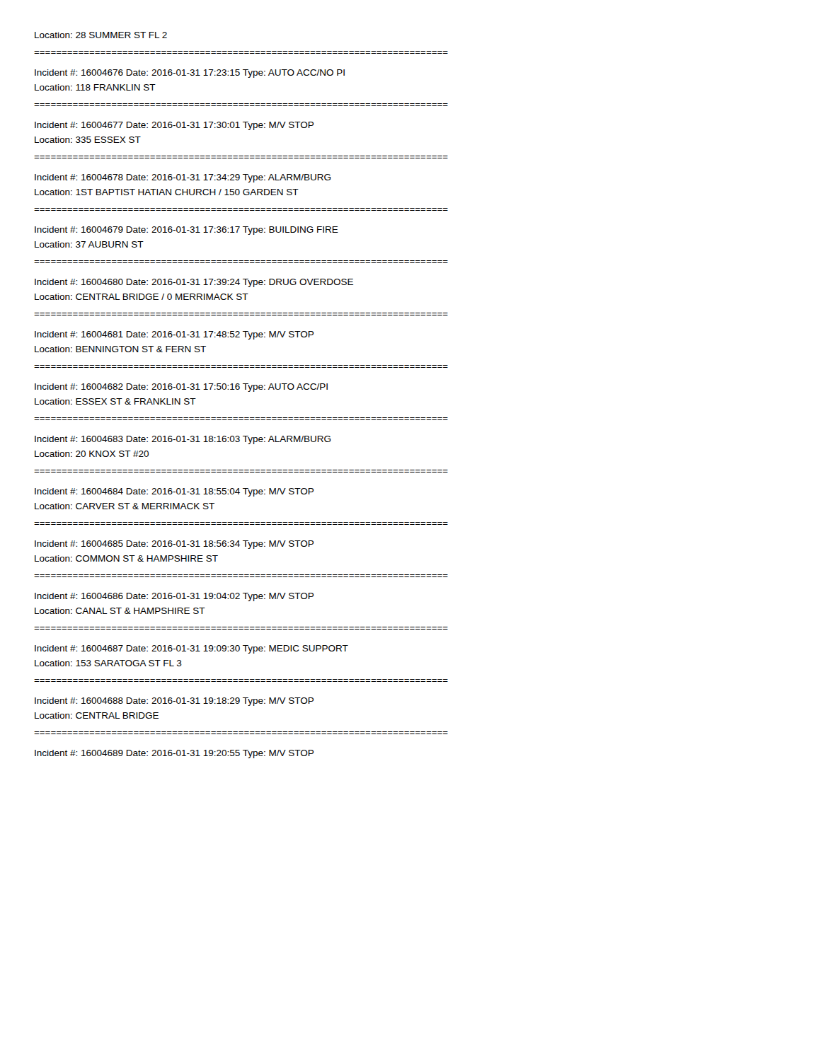Location: 28 SUMMER ST FL 2
===========================================================================
Incident #: 16004676 Date: 2016-01-31 17:23:15 Type: AUTO ACC/NO PI
Location: 118 FRANKLIN ST
===========================================================================
Incident #: 16004677 Date: 2016-01-31 17:30:01 Type: M/V STOP
Location: 335 ESSEX ST
===========================================================================
Incident #: 16004678 Date: 2016-01-31 17:34:29 Type: ALARM/BURG
Location: 1ST BAPTIST HATIAN CHURCH / 150 GARDEN ST
===========================================================================
Incident #: 16004679 Date: 2016-01-31 17:36:17 Type: BUILDING FIRE
Location: 37 AUBURN ST
===========================================================================
Incident #: 16004680 Date: 2016-01-31 17:39:24 Type: DRUG OVERDOSE
Location: CENTRAL BRIDGE / 0 MERRIMACK ST
===========================================================================
Incident #: 16004681 Date: 2016-01-31 17:48:52 Type: M/V STOP
Location: BENNINGTON ST & FERN ST
===========================================================================
Incident #: 16004682 Date: 2016-01-31 17:50:16 Type: AUTO ACC/PI
Location: ESSEX ST & FRANKLIN ST
===========================================================================
Incident #: 16004683 Date: 2016-01-31 18:16:03 Type: ALARM/BURG
Location: 20 KNOX ST #20
===========================================================================
Incident #: 16004684 Date: 2016-01-31 18:55:04 Type: M/V STOP
Location: CARVER ST & MERRIMACK ST
===========================================================================
Incident #: 16004685 Date: 2016-01-31 18:56:34 Type: M/V STOP
Location: COMMON ST & HAMPSHIRE ST
===========================================================================
Incident #: 16004686 Date: 2016-01-31 19:04:02 Type: M/V STOP
Location: CANAL ST & HAMPSHIRE ST
===========================================================================
Incident #: 16004687 Date: 2016-01-31 19:09:30 Type: MEDIC SUPPORT
Location: 153 SARATOGA ST FL 3
===========================================================================
Incident #: 16004688 Date: 2016-01-31 19:18:29 Type: M/V STOP
Location: CENTRAL BRIDGE
===========================================================================
Incident #: 16004689 Date: 2016-01-31 19:20:55 Type: M/V STOP